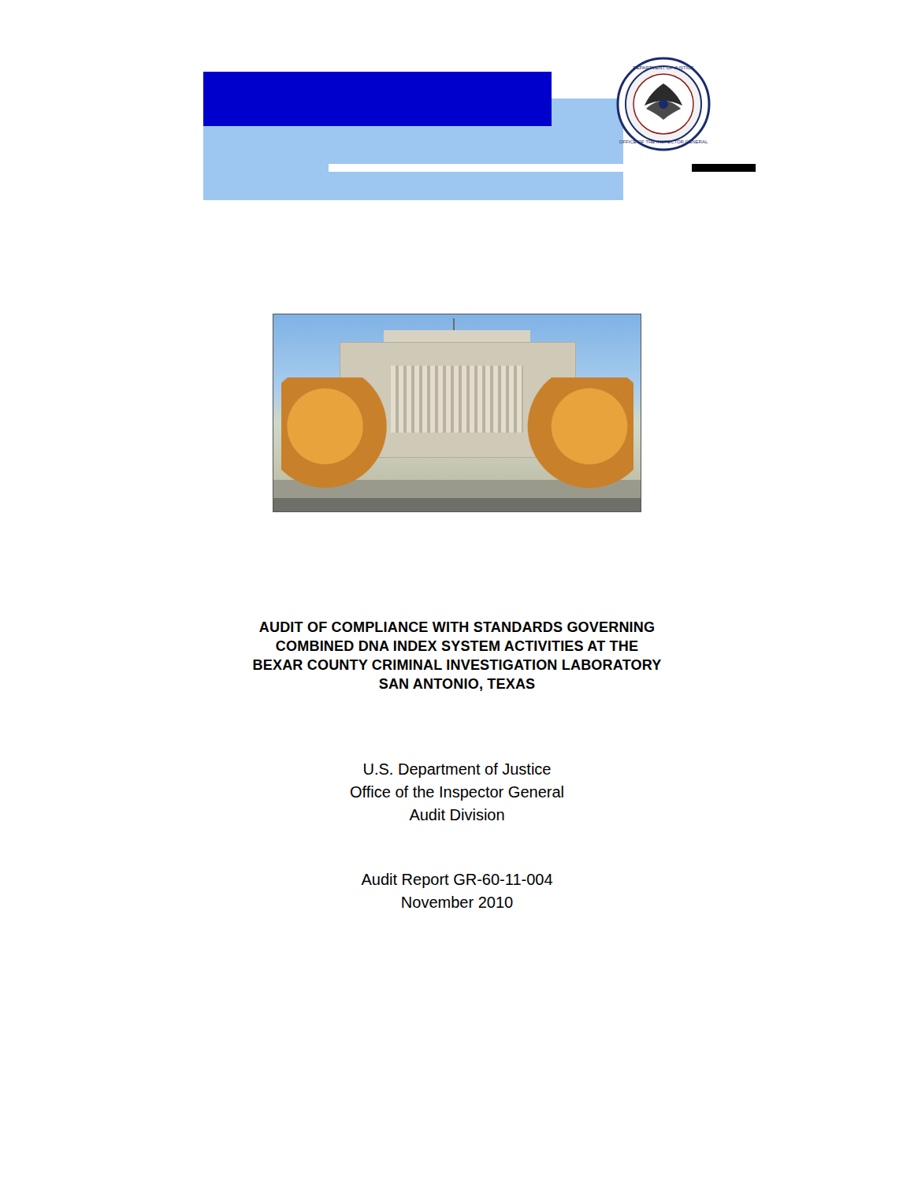DEPARTMENT OF JUSTICE OFFICE OF THE INSPECTOR GENERAL
AUDIT OF COMPLIANCE WITH STANDARDS GOVERNING
COMBINED DNA INDEX SYSTEM ACTIVITIES AT THE
BEXAR COUNTY CRIMINAL INVESTIGATION LABORATORY
SAN ANTONIO, TEXAS
U.S. Department of Justice
Office of the Inspector General
Audit Division
Audit Report GR-60-11-004
November 2010